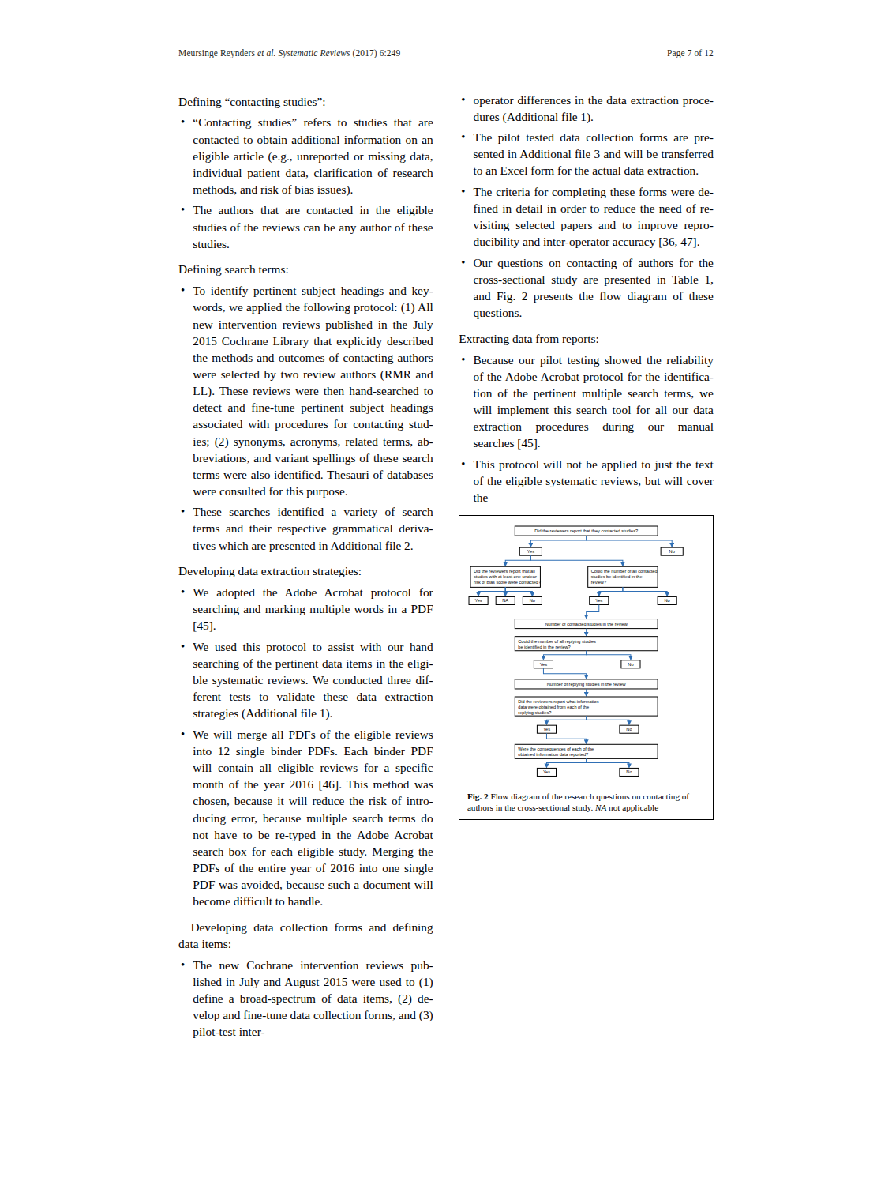Meursinge Reynders et al. Systematic Reviews (2017) 6:249
Page 7 of 12
Defining “contacting studies”:
“Contacting studies” refers to studies that are contacted to obtain additional information on an eligible article (e.g., unreported or missing data, individual patient data, clarification of research methods, and risk of bias issues).
The authors that are contacted in the eligible studies of the reviews can be any author of these studies.
Defining search terms:
To identify pertinent subject headings and keywords, we applied the following protocol: (1) All new intervention reviews published in the July 2015 Cochrane Library that explicitly described the methods and outcomes of contacting authors were selected by two review authors (RMR and LL). These reviews were then hand-searched to detect and fine-tune pertinent subject headings associated with procedures for contacting studies; (2) synonyms, acronyms, related terms, abbreviations, and variant spellings of these search terms were also identified. Thesauri of databases were consulted for this purpose.
These searches identified a variety of search terms and their respective grammatical derivatives which are presented in Additional file 2.
Developing data extraction strategies:
We adopted the Adobe Acrobat protocol for searching and marking multiple words in a PDF [45].
We used this protocol to assist with our hand searching of the pertinent data items in the eligible systematic reviews. We conducted three different tests to validate these data extraction strategies (Additional file 1).
We will merge all PDFs of the eligible reviews into 12 single binder PDFs. Each binder PDF will contain all eligible reviews for a specific month of the year 2016 [46]. This method was chosen, because it will reduce the risk of introducing error, because multiple search terms do not have to be re-typed in the Adobe Acrobat search box for each eligible study. Merging the PDFs of the entire year of 2016 into one single PDF was avoided, because such a document will become difficult to handle.
Developing data collection forms and defining data items:
The new Cochrane intervention reviews published in July and August 2015 were used to (1) define a broad-spectrum of data items, (2) develop and fine-tune data collection forms, and (3) pilot-test inter-
operator differences in the data extraction procedures (Additional file 1).
The pilot tested data collection forms are presented in Additional file 3 and will be transferred to an Excel form for the actual data extraction.
The criteria for completing these forms were defined in detail in order to reduce the need of revisiting selected papers and to improve reproducibility and inter-operator accuracy [36, 47].
Our questions on contacting of authors for the cross-sectional study are presented in Table 1, and Fig. 2 presents the flow diagram of these questions.
Extracting data from reports:
Because our pilot testing showed the reliability of the Adobe Acrobat protocol for the identification of the pertinent multiple search terms, we will implement this search tool for all our data extraction procedures during our manual searches [45].
This protocol will not be applied to just the text of the eligible systematic reviews, but will cover the
Did the reviewers report that they contacted studies? Yes No Did the reviewers report that all studies with at least one unclear risk of bias score were contacted? Could the number of all contacted studies be identified in the review? Yes NA No Yes No Number of contacted studies in the review Could the number of all replying studies be identified in the review? Yes No Number of replying studies in the review Did the reviewers report what information data were obtained from each of the replying studies? Yes No Were the consequences of each of the obtained information data reported? Yes No
Fig. 2 Flow diagram of the research questions on contacting of authors in the cross-sectional study. NA not applicable